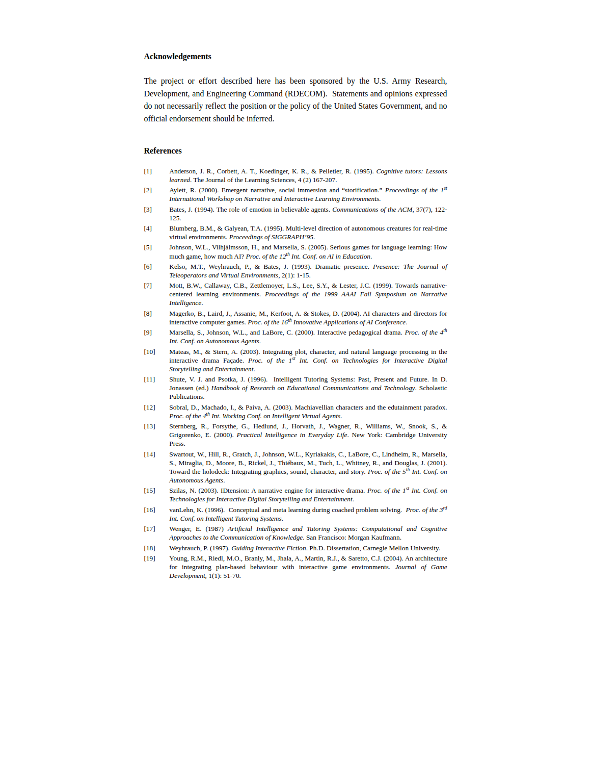Acknowledgements
The project or effort described here has been sponsored by the U.S. Army Research, Development, and Engineering Command (RDECOM). Statements and opinions expressed do not necessarily reflect the position or the policy of the United States Government, and no official endorsement should be inferred.
References
[1] Anderson, J. R., Corbett, A. T., Koedinger, K. R., & Pelletier, R. (1995). Cognitive tutors: Lessons learned. The Journal of the Learning Sciences, 4 (2) 167-207.
[2] Aylett, R. (2000). Emergent narrative, social immersion and “storification.” Proceedings of the 1st International Workshop on Narrative and Interactive Learning Environments.
[3] Bates, J. (1994). The role of emotion in believable agents. Communications of the ACM, 37(7), 122-125.
[4] Blumberg, B.M., & Galyean, T.A. (1995). Multi-level direction of autonomous creatures for real-time virtual environments. Proceedings of SIGGRAPH’95.
[5] Johnson, W.L., Vilhjálmsson, H., and Marsella, S. (2005). Serious games for language learning: How much game, how much AI? Proc. of the 12th Int. Conf. on AI in Education.
[6] Kelso, M.T., Weyhrauch, P., & Bates, J. (1993). Dramatic presence. Presence: The Journal of Teleoperators and Virtual Environments, 2(1): 1-15.
[7] Mott, B.W., Callaway, C.B., Zettlemoyer, L.S., Lee, S.Y., & Lester, J.C. (1999). Towards narrative-centered learning environments. Proceedings of the 1999 AAAI Fall Symposium on Narrative Intelligence.
[8] Magerko, B., Laird, J., Assanie, M., Kerfoot, A. & Stokes, D. (2004). AI characters and directors for interactive computer games. Proc. of the 16th Innovative Applications of AI Conference.
[9] Marsella, S., Johnson, W.L., and LaBore, C. (2000). Interactive pedagogical drama. Proc. of the 4th Int. Conf. on Autonomous Agents.
[10] Mateas, M., & Stern, A. (2003). Integrating plot, character, and natural language processing in the interactive drama Façade. Proc. of the 1st Int. Conf. on Technologies for Interactive Digital Storytelling and Entertainment.
[11] Shute, V. J. and Psotka, J. (1996). Intelligent Tutoring Systems: Past, Present and Future. In D. Jonassen (ed.) Handbook of Research on Educational Communications and Technology. Scholastic Publications.
[12] Sobral, D., Machado, I., & Paiva, A. (2003). Machiavellian characters and the edutainment paradox. Proc. of the 4th Int. Working Conf. on Intelligent Virtual Agents.
[13] Sternberg, R., Forsythe, G., Hedlund, J., Horvath, J., Wagner, R., Williams, W., Snook, S., & Grigorenko, E. (2000). Practical Intelligence in Everyday Life. New York: Cambridge University Press.
[14] Swartout, W., Hill, R., Gratch, J., Johnson, W.L., Kyriakakis, C., LaBore, C., Lindheim, R., Marsella, S., Miraglia, D., Moore, B., Rickel, J., Thiébaux, M., Tuch, L., Whitney, R., and Douglas, J. (2001). Toward the holodeck: Integrating graphics, sound, character, and story. Proc. of the 5th Int. Conf. on Autonomous Agents.
[15] Szilas, N. (2003). IDtension: A narrative engine for interactive drama. Proc. of the 1st Int. Conf. on Technologies for Interactive Digital Storytelling and Entertainment.
[16] vanLehn, K. (1996). Conceptual and meta learning during coached problem solving. Proc. of the 3rd Int. Conf. on Intelligent Tutoring Systems.
[17] Wenger, E. (1987) Artificial Intelligence and Tutoring Systems: Computational and Cognitive Approaches to the Communication of Knowledge. San Francisco: Morgan Kaufmann.
[18] Weyhrauch, P. (1997). Guiding Interactive Fiction. Ph.D. Dissertation, Carnegie Mellon University.
[19] Young, R.M., Riedl, M.O., Branly, M., Jhala, A., Martin, R.J., & Saretto, C.J. (2004). An architecture for integrating plan-based behaviour with interactive game environments. Journal of Game Development, 1(1): 51-70.